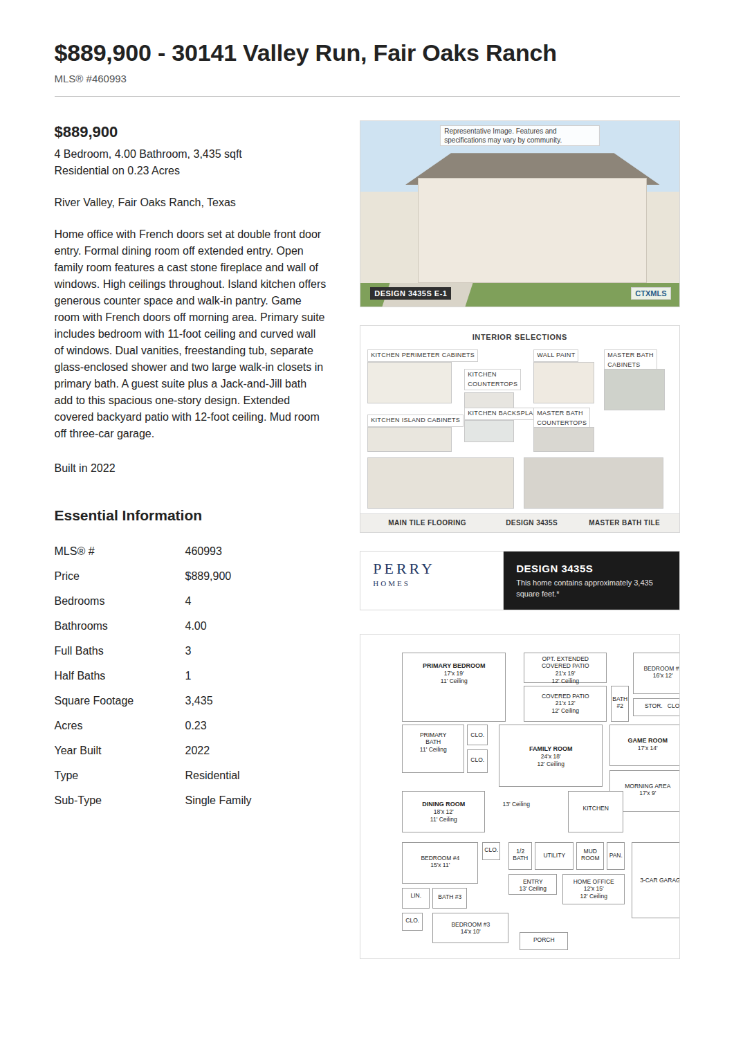$889,900 - 30141 Valley Run, Fair Oaks Ranch
MLS® #460993
$889,900
4 Bedroom, 4.00 Bathroom, 3,435 sqft
Residential on 0.23 Acres
River Valley, Fair Oaks Ranch, Texas
Home office with French doors set at double front door entry. Formal dining room off extended entry. Open family room features a cast stone fireplace and wall of windows. High ceilings throughout. Island kitchen offers generous counter space and walk-in pantry. Game room with French doors off morning area. Primary suite includes bedroom with 11-foot ceiling and curved wall of windows. Dual vanities, freestanding tub, separate glass-enclosed shower and two large walk-in closets in primary bath. A guest suite plus a Jack-and-Jill bath add to this spacious one-story design. Extended covered backyard patio with 12-foot ceiling. Mud room off three-car garage.
Built in 2022
Essential Information
| MLS® # | 460993 |
| Price | $889,900 |
| Bedrooms | 4 |
| Bathrooms | 4.00 |
| Full Baths | 3 |
| Half Baths | 1 |
| Square Footage | 3,435 |
| Acres | 0.23 |
| Year Built | 2022 |
| Type | Residential |
| Sub-Type | Single Family |
Representative Image. Features and specifications may vary by community.
DESIGN 3435S E-1 CTXMLS
INTERIOR SELECTIONS KITCHEN PERIMETER CABINETS KITCHEN
COUNTERTOPS WALL PAINT MASTER BATH
CABINETS KITCHEN BACKSPLASH MASTER BATH
COUNTERTOPS KITCHEN ISLAND CABINETS
MAIN TILE FLOORING DESIGN 3435S MASTER BATH TILE
PERRY
HOMES
DESIGN 3435S
This home contains approximately 3,435 square feet.*
OPT. EXTENDED
COVERED PATIO
21'x 19'
12' Ceiling
COVERED PATIO
21'x 12'
12' Ceiling
BATH
#2
BEDROOM #2
16'x 12'
STOR. CLO.
PRIMARY BEDROOM
17'x 19'
11' Ceiling
PRIMARY
BATH
11' Ceiling
CLO.
CLO.
FAMILY ROOM
24'x 18'
12' Ceiling
GAME ROOM
17'x 14'
MORNING AREA
17'x 9'
DINING ROOM
18'x 12'
11' Ceiling 13' Ceiling
KITCHEN
BEDROOM #4
15'x 11'
CLO.
1/2
BATH
UTILITY
MUD
ROOM
PAN.
3-CAR GARAGE
ENTRY
13' Ceiling
HOME OFFICE
12'x 15'
12' Ceiling
LIN.
BATH #3
CLO.
BEDROOM #3
14'x 10'
PORCH